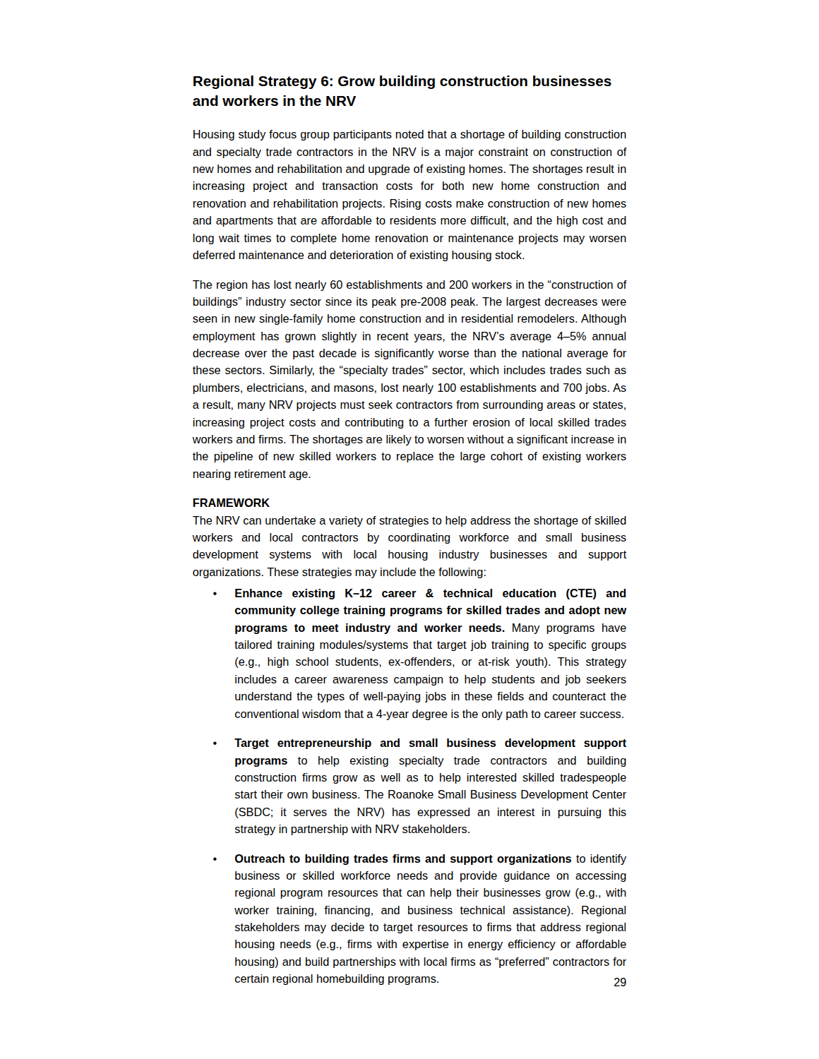Regional Strategy 6: Grow building construction businesses and workers in the NRV
Housing study focus group participants noted that a shortage of building construction and specialty trade contractors in the NRV is a major constraint on construction of new homes and rehabilitation and upgrade of existing homes. The shortages result in increasing project and transaction costs for both new home construction and renovation and rehabilitation projects. Rising costs make construction of new homes and apartments that are affordable to residents more difficult, and the high cost and long wait times to complete home renovation or maintenance projects may worsen deferred maintenance and deterioration of existing housing stock.
The region has lost nearly 60 establishments and 200 workers in the “construction of buildings” industry sector since its peak pre-2008 peak. The largest decreases were seen in new single-family home construction and in residential remodelers. Although employment has grown slightly in recent years, the NRV’s average 4–5% annual decrease over the past decade is significantly worse than the national average for these sectors. Similarly, the “specialty trades” sector, which includes trades such as plumbers, electricians, and masons, lost nearly 100 establishments and 700 jobs. As a result, many NRV projects must seek contractors from surrounding areas or states, increasing project costs and contributing to a further erosion of local skilled trades workers and firms. The shortages are likely to worsen without a significant increase in the pipeline of new skilled workers to replace the large cohort of existing workers nearing retirement age.
FRAMEWORK
The NRV can undertake a variety of strategies to help address the shortage of skilled workers and local contractors by coordinating workforce and small business development systems with local housing industry businesses and support organizations. These strategies may include the following:
Enhance existing K–12 career & technical education (CTE) and community college training programs for skilled trades and adopt new programs to meet industry and worker needs. Many programs have tailored training modules/systems that target job training to specific groups (e.g., high school students, ex-offenders, or at-risk youth). This strategy includes a career awareness campaign to help students and job seekers understand the types of well-paying jobs in these fields and counteract the conventional wisdom that a 4-year degree is the only path to career success.
Target entrepreneurship and small business development support programs to help existing specialty trade contractors and building construction firms grow as well as to help interested skilled tradespeople start their own business. The Roanoke Small Business Development Center (SBDC; it serves the NRV) has expressed an interest in pursuing this strategy in partnership with NRV stakeholders.
Outreach to building trades firms and support organizations to identify business or skilled workforce needs and provide guidance on accessing regional program resources that can help their businesses grow (e.g., with worker training, financing, and business technical assistance). Regional stakeholders may decide to target resources to firms that address regional housing needs (e.g., firms with expertise in energy efficiency or affordable housing) and build partnerships with local firms as “preferred” contractors for certain regional homebuilding programs.
29